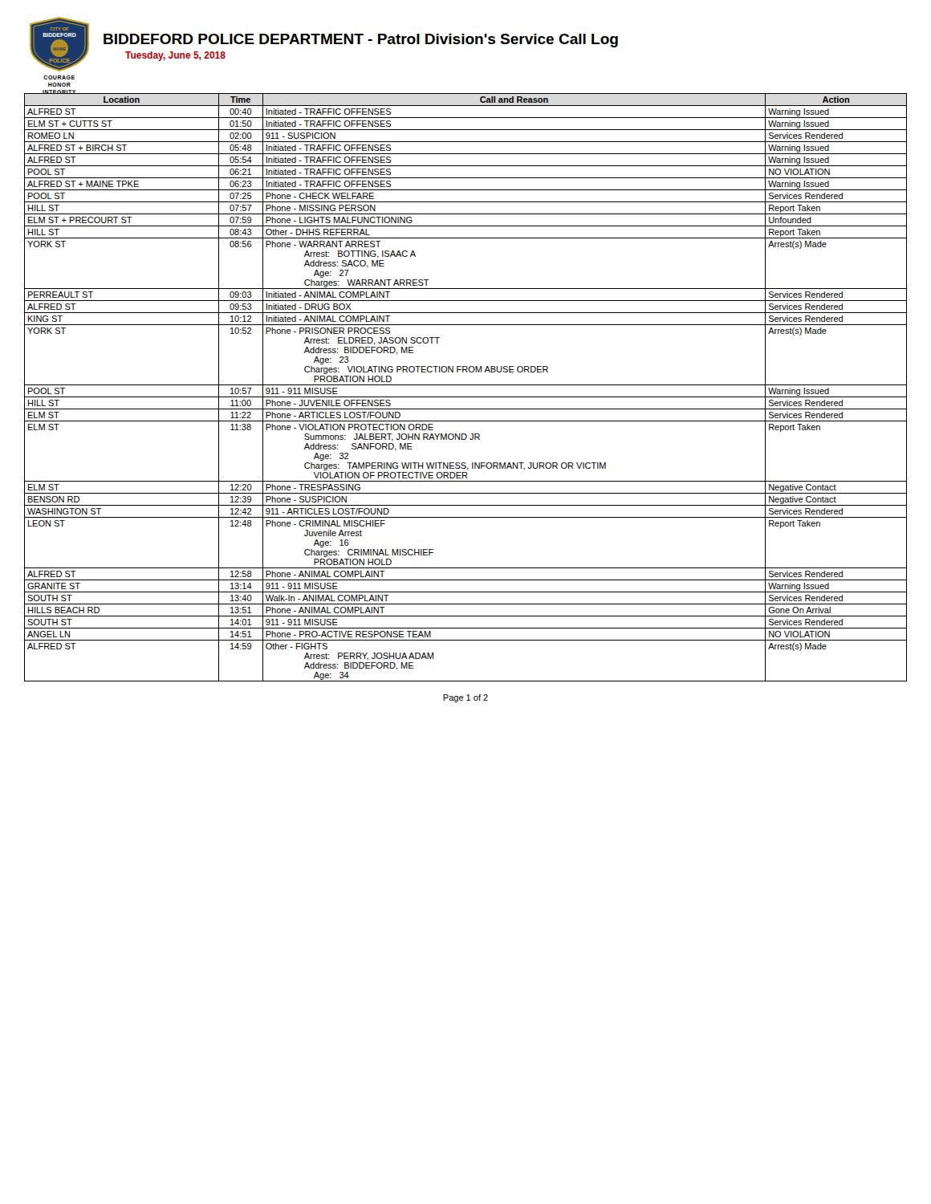CITY OF BIDDEFORD MAINE POLICE
COURAGE
HONOR
INTEGRITY
BIDDEFORD POLICE DEPARTMENT - Patrol Division's Service Call Log
Tuesday, June 5, 2018
| Location | Time | Call and Reason | Action |
| --- | --- | --- | --- |
| ALFRED ST | 00:40 | Initiated - TRAFFIC OFFENSES | Warning Issued |
| ELM ST + CUTTS ST | 01:50 | Initiated - TRAFFIC OFFENSES | Warning Issued |
| ROMEO LN | 02:00 | 911 - SUSPICION | Services Rendered |
| ALFRED ST + BIRCH ST | 05:48 | Initiated - TRAFFIC OFFENSES | Warning Issued |
| ALFRED ST | 05:54 | Initiated - TRAFFIC OFFENSES | Warning Issued |
| POOL ST | 06:21 | Initiated - TRAFFIC OFFENSES | NO VIOLATION |
| ALFRED ST + MAINE TPKE | 06:23 | Initiated - TRAFFIC OFFENSES | Warning Issued |
| POOL ST | 07:25 | Phone - CHECK WELFARE | Services Rendered |
| HILL ST | 07:57 | Phone - MISSING PERSON | Report Taken |
| ELM ST + PRECOURT ST | 07:59 | Phone - LIGHTS MALFUNCTIONING | Unfounded |
| HILL ST | 08:43 | Other - DHHS REFERRAL | Report Taken |
| YORK ST | 08:56 | Phone - WARRANT ARREST Arrest: BOTTING, ISAAC A Address: SACO, ME Age: 27 Charges: WARRANT ARREST | Arrest(s) Made |
| PERREAULT ST | 09:03 | Initiated - ANIMAL COMPLAINT | Services Rendered |
| ALFRED ST | 09:53 | Initiated - DRUG BOX | Services Rendered |
| KING ST | 10:12 | Initiated - ANIMAL COMPLAINT | Services Rendered |
| YORK ST | 10:52 | Phone - PRISONER PROCESS Arrest: ELDRED, JASON SCOTT Address: BIDDEFORD, ME Age: 23 Charges: VIOLATING PROTECTION FROM ABUSE ORDER PROBATION HOLD | Arrest(s) Made |
| POOL ST | 10:57 | 911 - 911 MISUSE | Warning Issued |
| HILL ST | 11:00 | Phone - JUVENILE OFFENSES | Services Rendered |
| ELM ST | 11:22 | Phone - ARTICLES LOST/FOUND | Services Rendered |
| ELM ST | 11:38 | Phone - VIOLATION PROTECTION ORDE Summons: JALBERT, JOHN RAYMOND JR Address: SANFORD, ME Age: 32 Charges: TAMPERING WITH WITNESS, INFORMANT, JUROR OR VICTIM VIOLATION OF PROTECTIVE ORDER | Report Taken |
| ELM ST | 12:20 | Phone - TRESPASSING | Negative Contact |
| BENSON RD | 12:39 | Phone - SUSPICION | Negative Contact |
| WASHINGTON ST | 12:42 | 911 - ARTICLES LOST/FOUND | Services Rendered |
| LEON ST | 12:48 | Phone - CRIMINAL MISCHIEF Juvenile Arrest Age: 16 Charges: CRIMINAL MISCHIEF PROBATION HOLD | Report Taken |
| ALFRED ST | 12:58 | Phone - ANIMAL COMPLAINT | Services Rendered |
| GRANITE ST | 13:14 | 911 - 911 MISUSE | Warning Issued |
| SOUTH ST | 13:40 | Walk-In - ANIMAL COMPLAINT | Services Rendered |
| HILLS BEACH RD | 13:51 | Phone - ANIMAL COMPLAINT | Gone On Arrival |
| SOUTH ST | 14:01 | 911 - 911 MISUSE | Services Rendered |
| ANGEL LN | 14:51 | Phone - PRO-ACTIVE RESPONSE TEAM | NO VIOLATION |
| ALFRED ST | 14:59 | Other - FIGHTS Arrest: PERRY, JOSHUA ADAM Address: BIDDEFORD, ME Age: 34 | Arrest(s) Made |
Page 1 of 2